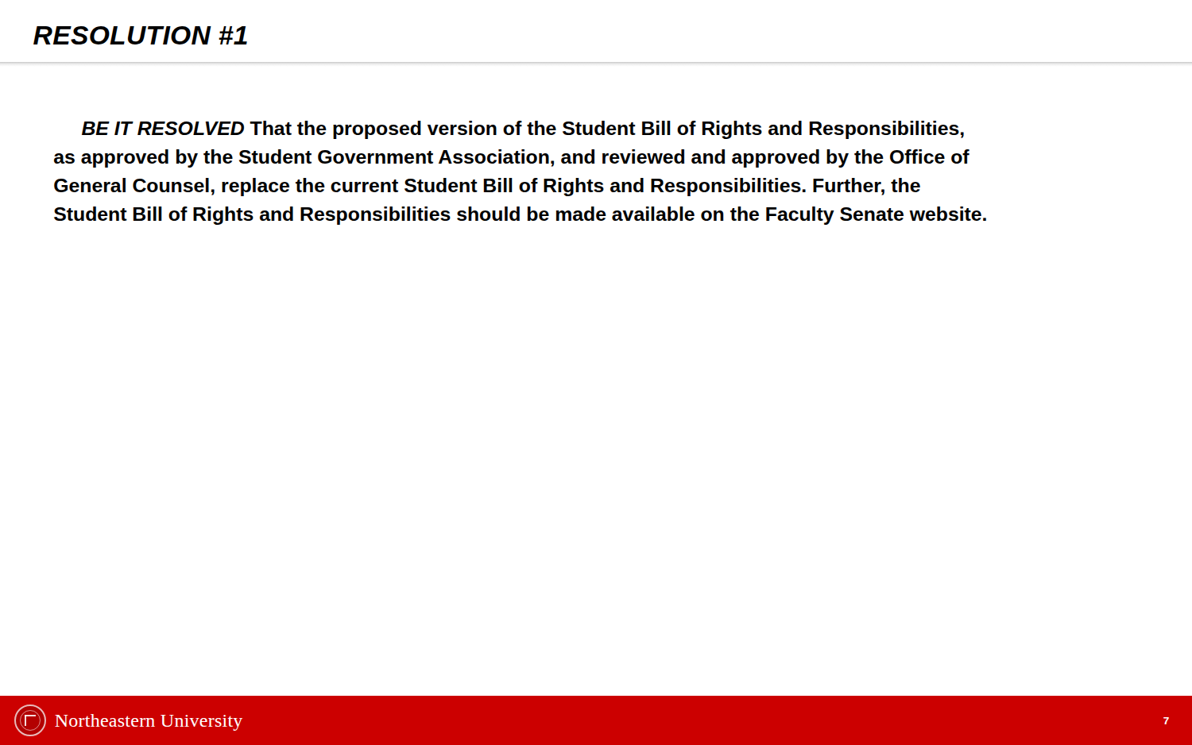RESOLUTION #1
BE IT RESOLVED That the proposed version of the Student Bill of Rights and Responsibilities, as approved by the Student Government Association, and reviewed and approved by the Office of General Counsel, replace the current Student Bill of Rights and Responsibilities. Further, the Student Bill of Rights and Responsibilities should be made available on the Faculty Senate website.
Northeastern University
7